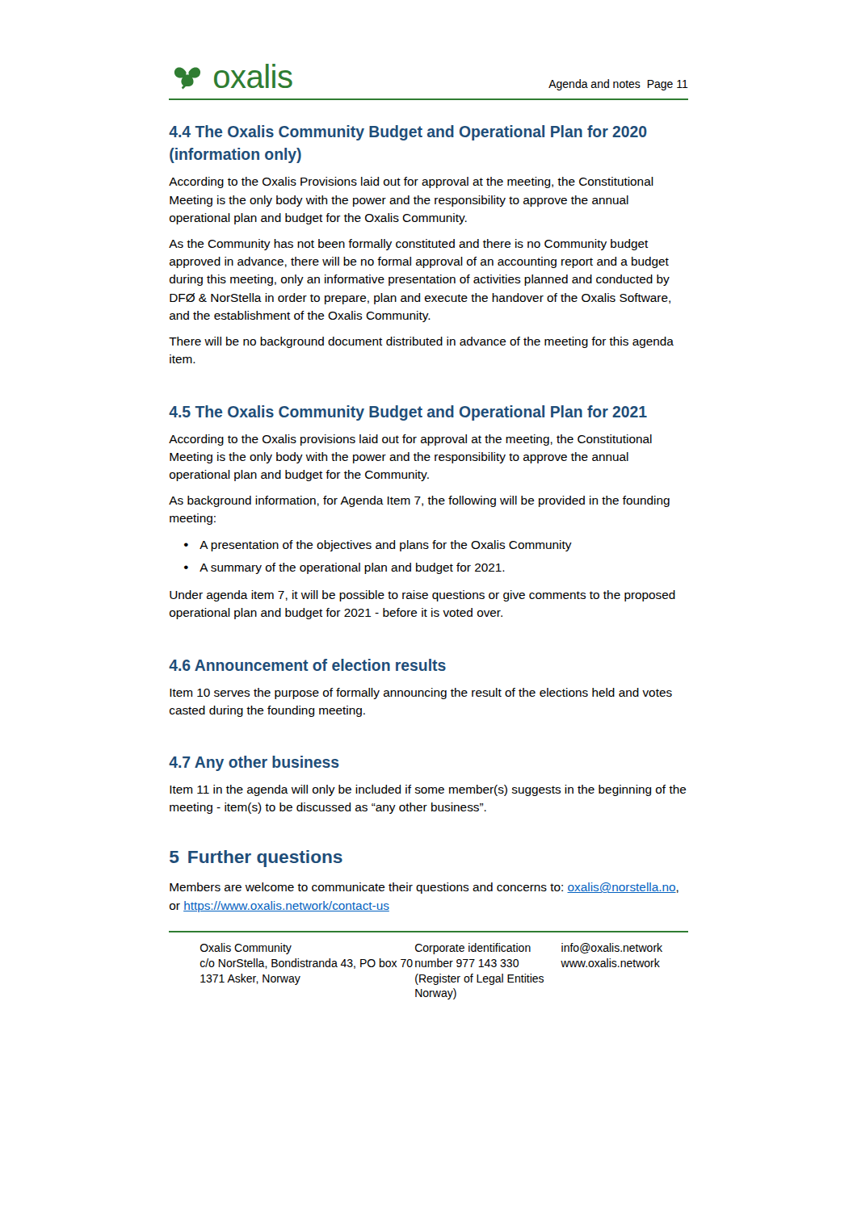oxalis
Agenda and notes Page 11
4.4 The Oxalis Community Budget and Operational Plan for 2020 (information only)
According to the Oxalis Provisions laid out for approval at the meeting, the Constitutional Meeting is the only body with the power and the responsibility to approve the annual operational plan and budget for the Oxalis Community.
As the Community has not been formally constituted and there is no Community budget approved in advance, there will be no formal approval of an accounting report and a budget during this meeting, only an informative presentation of activities planned and conducted by DFØ & NorStella in order to prepare, plan and execute the handover of the Oxalis Software, and the establishment of the Oxalis Community.
There will be no background document distributed in advance of the meeting for this agenda item.
4.5 The Oxalis Community Budget and Operational Plan for 2021
According to the Oxalis provisions laid out for approval at the meeting, the Constitutional Meeting is the only body with the power and the responsibility to approve the annual operational plan and budget for the Community.
As background information, for Agenda Item 7, the following will be provided in the founding meeting:
A presentation of the objectives and plans for the Oxalis Community
A summary of the operational plan and budget for 2021.
Under agenda item 7, it will be possible to raise questions or give comments to the proposed operational plan and budget for 2021 - before it is voted over.
4.6 Announcement of election results
Item 10 serves the purpose of formally announcing the result of the elections held and votes casted during the founding meeting.
4.7 Any other business
Item 11 in the agenda will only be included if some member(s) suggests in the beginning of the meeting - item(s) to be discussed as “any other business”.
5 Further questions
Members are welcome to communicate their questions and concerns to: oxalis@norstella.no, or https://www.oxalis.network/contact-us
Oxalis Community
c/o NorStella, Bondistranda 43, PO box 70
1371 Asker, Norway
Corporate identification
number 977 143 330
(Register of Legal Entities
Norway)
info@oxalis.network
www.oxalis.network